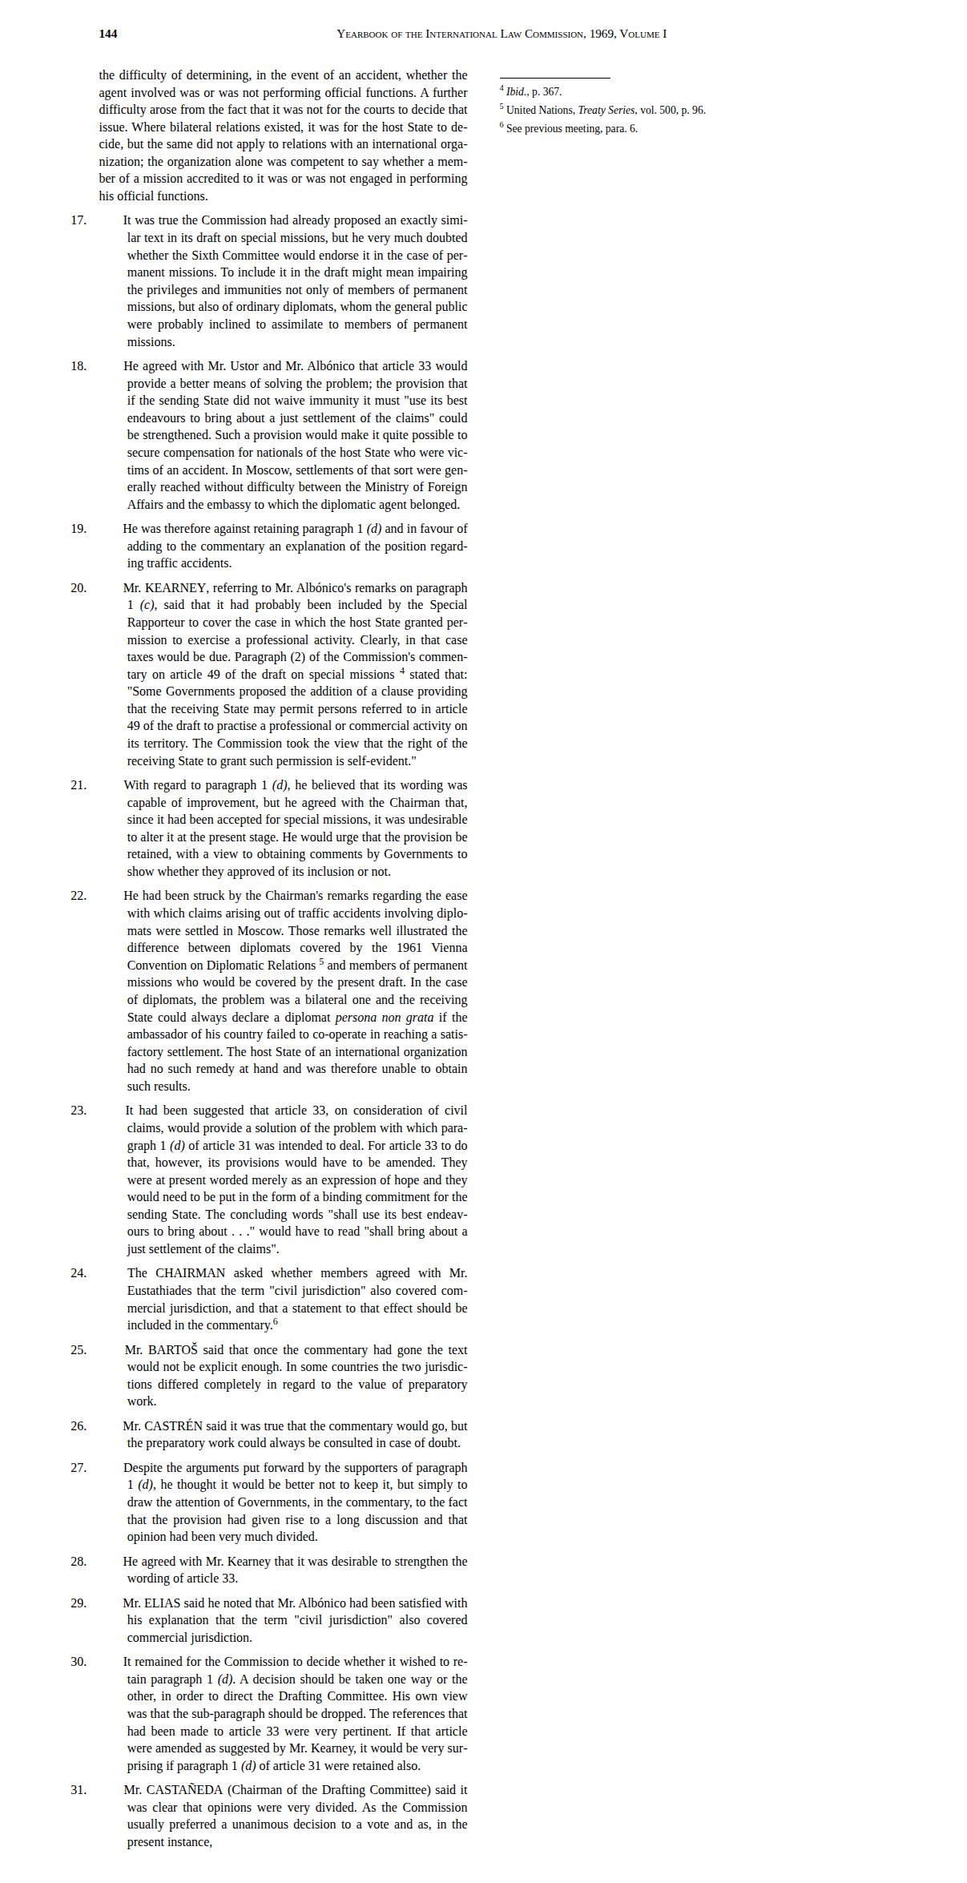144 Yearbook of the International Law Commission, 1969, Volume I
the difficulty of determining, in the event of an accident, whether the agent involved was or was not performing official functions. A further difficulty arose from the fact that it was not for the courts to decide that issue. Where bilateral relations existed, it was for the host State to decide, but the same did not apply to relations with an international organization; the organization alone was competent to say whether a member of a mission accredited to it was or was not engaged in performing his official functions.
17. It was true the Commission had already proposed an exactly similar text in its draft on special missions, but he very much doubted whether the Sixth Committee would endorse it in the case of permanent missions. To include it in the draft might mean impairing the privileges and immunities not only of members of permanent missions, but also of ordinary diplomats, whom the general public were probably inclined to assimilate to members of permanent missions.
18. He agreed with Mr. Ustor and Mr. Albónico that article 33 would provide a better means of solving the problem; the provision that if the sending State did not waive immunity it must "use its best endeavours to bring about a just settlement of the claims" could be strengthened. Such a provision would make it quite possible to secure compensation for nationals of the host State who were victims of an accident. In Moscow, settlements of that sort were generally reached without difficulty between the Ministry of Foreign Affairs and the embassy to which the diplomatic agent belonged.
19. He was therefore against retaining paragraph 1 (d) and in favour of adding to the commentary an explanation of the position regarding traffic accidents.
20. Mr. KEARNEY, referring to Mr. Albónico's remarks on paragraph 1 (c), said that it had probably been included by the Special Rapporteur to cover the case in which the host State granted permission to exercise a professional activity. Clearly, in that case taxes would be due. Paragraph (2) of the Commission's commentary on article 49 of the draft on special missions 4 stated that: "Some Governments proposed the addition of a clause providing that the receiving State may permit persons referred to in article 49 of the draft to practise a professional or commercial activity on its territory. The Commission took the view that the right of the receiving State to grant such permission is self-evident."
21. With regard to paragraph 1 (d), he believed that its wording was capable of improvement, but he agreed with the Chairman that, since it had been accepted for special missions, it was undesirable to alter it at the present stage. He would urge that the provision be retained, with a view to obtaining comments by Governments to show whether they approved of its inclusion or not.
22. He had been struck by the Chairman's remarks regarding the ease with which claims arising out of traffic accidents involving diplomats were settled in Moscow. Those remarks well illustrated the difference between diplomats covered by the 1961 Vienna Convention on Diplomatic Relations 5 and members of permanent missions who would be covered by the present draft. In the case of diplomats, the problem was a bilateral one and the receiving State could always declare a diplomat persona non grata if the ambassador of his country failed to co-operate in reaching a satisfactory settlement. The host State of an international organization had no such remedy at hand and was therefore unable to obtain such results.
23. It had been suggested that article 33, on consideration of civil claims, would provide a solution of the problem with which paragraph 1 (d) of article 31 was intended to deal. For article 33 to do that, however, its provisions would have to be amended. They were at present worded merely as an expression of hope and they would need to be put in the form of a binding commitment for the sending State. The concluding words "shall use its best endeavours to bring about . . ." would have to read "shall bring about a just settlement of the claims".
24. The CHAIRMAN asked whether members agreed with Mr. Eustathiades that the term "civil jurisdiction" also covered commercial jurisdiction, and that a statement to that effect should be included in the commentary.6
25. Mr. BARTOŠ said that once the commentary had gone the text would not be explicit enough. In some countries the two jurisdictions differed completely in regard to the value of preparatory work.
26. Mr. CASTRÉN said it was true that the commentary would go, but the preparatory work could always be consulted in case of doubt.
27. Despite the arguments put forward by the supporters of paragraph 1 (d), he thought it would be better not to keep it, but simply to draw the attention of Governments, in the commentary, to the fact that the provision had given rise to a long discussion and that opinion had been very much divided.
28. He agreed with Mr. Kearney that it was desirable to strengthen the wording of article 33.
29. Mr. ELIAS said he noted that Mr. Albónico had been satisfied with his explanation that the term "civil jurisdiction" also covered commercial jurisdiction.
30. It remained for the Commission to decide whether it wished to retain paragraph 1 (d). A decision should be taken one way or the other, in order to direct the Drafting Committee. His own view was that the sub-paragraph should be dropped. The references that had been made to article 33 were very pertinent. If that article were amended as suggested by Mr. Kearney, it would be very surprising if paragraph 1 (d) of article 31 were retained also.
31. Mr. CASTAÑEDA (Chairman of the Drafting Committee) said it was clear that opinions were very divided. As the Commission usually preferred a unanimous decision to a vote and as, in the present instance,
4 Ibid., p. 367.
5 United Nations, Treaty Series, vol. 500, p. 96.
6 See previous meeting, para. 6.